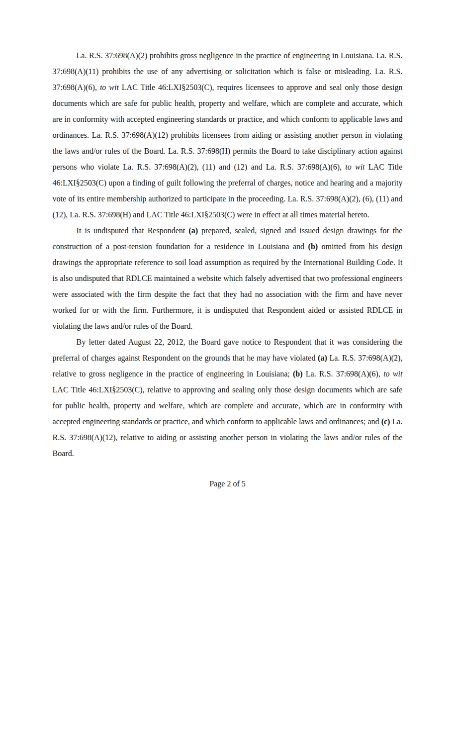La. R.S. 37:698(A)(2) prohibits gross negligence in the practice of engineering in Louisiana. La. R.S. 37:698(A)(11) prohibits the use of any advertising or solicitation which is false or misleading. La. R.S. 37:698(A)(6), to wit LAC Title 46:LXI§2503(C), requires licensees to approve and seal only those design documents which are safe for public health, property and welfare, which are complete and accurate, which are in conformity with accepted engineering standards or practice, and which conform to applicable laws and ordinances. La. R.S. 37:698(A)(12) prohibits licensees from aiding or assisting another person in violating the laws and/or rules of the Board. La. R.S. 37:698(H) permits the Board to take disciplinary action against persons who violate La. R.S. 37:698(A)(2), (11) and (12) and La. R.S. 37:698(A)(6), to wit LAC Title 46:LXI§2503(C) upon a finding of guilt following the preferral of charges, notice and hearing and a majority vote of its entire membership authorized to participate in the proceeding. La. R.S. 37:698(A)(2), (6), (11) and (12), La. R.S. 37:698(H) and LAC Title 46:LXI§2503(C) were in effect at all times material hereto.
It is undisputed that Respondent (a) prepared, sealed, signed and issued design drawings for the construction of a post-tension foundation for a residence in Louisiana and (b) omitted from his design drawings the appropriate reference to soil load assumption as required by the International Building Code. It is also undisputed that RDLCE maintained a website which falsely advertised that two professional engineers were associated with the firm despite the fact that they had no association with the firm and have never worked for or with the firm. Furthermore, it is undisputed that Respondent aided or assisted RDLCE in violating the laws and/or rules of the Board.
By letter dated August 22, 2012, the Board gave notice to Respondent that it was considering the preferral of charges against Respondent on the grounds that he may have violated (a) La. R.S. 37:698(A)(2), relative to gross negligence in the practice of engineering in Louisiana; (b) La. R.S. 37:698(A)(6), to wit LAC Title 46:LXI§2503(C), relative to approving and sealing only those design documents which are safe for public health, property and welfare, which are complete and accurate, which are in conformity with accepted engineering standards or practice, and which conform to applicable laws and ordinances; and (c) La. R.S. 37:698(A)(12), relative to aiding or assisting another person in violating the laws and/or rules of the Board.
Page 2 of 5